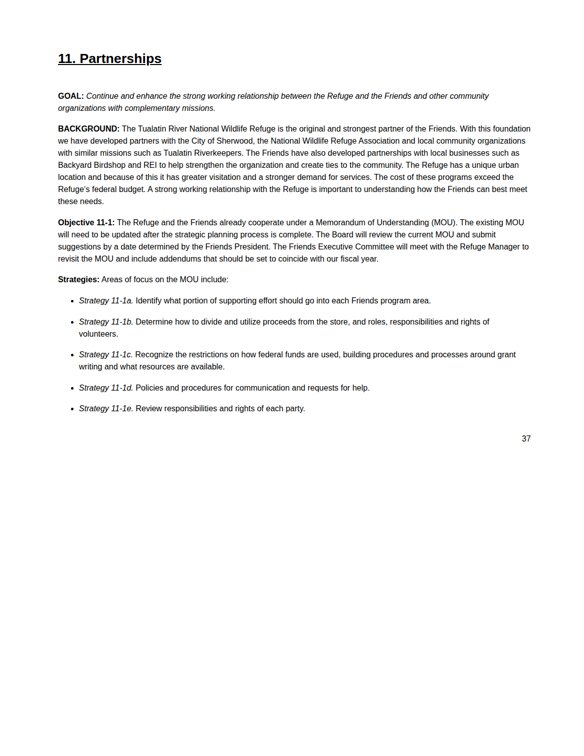11. Partnerships
GOAL: Continue and enhance the strong working relationship between the Refuge and the Friends and other community organizations with complementary missions.
BACKGROUND: The Tualatin River National Wildlife Refuge is the original and strongest partner of the Friends. With this foundation we have developed partners with the City of Sherwood, the National Wildlife Refuge Association and local community organizations with similar missions such as Tualatin Riverkeepers. The Friends have also developed partnerships with local businesses such as Backyard Birdshop and REI to help strengthen the organization and create ties to the community. The Refuge has a unique urban location and because of this it has greater visitation and a stronger demand for services. The cost of these programs exceed the Refuge‘s federal budget. A strong working relationship with the Refuge is important to understanding how the Friends can best meet these needs.
Objective 11-1: The Refuge and the Friends already cooperate under a Memorandum of Understanding (MOU). The existing MOU will need to be updated after the strategic planning process is complete. The Board will review the current MOU and submit suggestions by a date determined by the Friends President. The Friends Executive Committee will meet with the Refuge Manager to revisit the MOU and include addendums that should be set to coincide with our fiscal year.
Strategies: Areas of focus on the MOU include:
Strategy 11-1a. Identify what portion of supporting effort should go into each Friends program area.
Strategy 11-1b. Determine how to divide and utilize proceeds from the store, and roles, responsibilities and rights of volunteers.
Strategy 11-1c. Recognize the restrictions on how federal funds are used, building procedures and processes around grant writing and what resources are available.
Strategy 11-1d. Policies and procedures for communication and requests for help.
Strategy 11-1e. Review responsibilities and rights of each party.
37